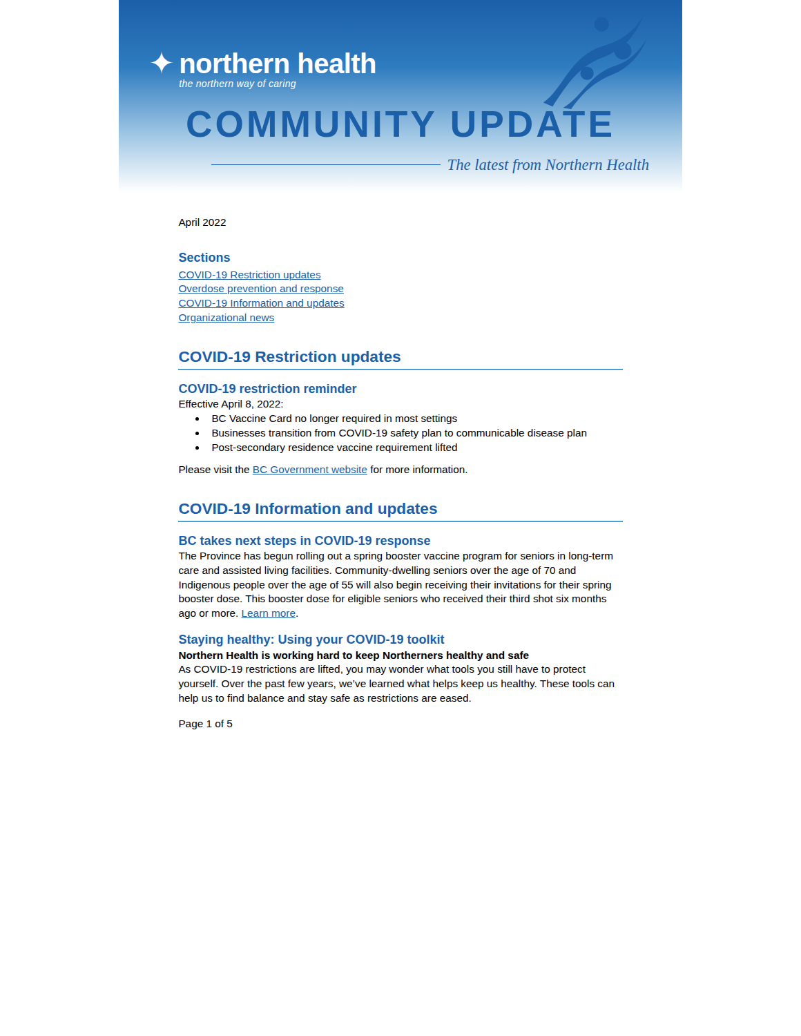✦
northern health
the northern way of caring
COMMUNITY UPDATE
The latest from Northern Health
April 2022
Sections
COVID-19 Restriction updates Overdose prevention and response COVID-19 Information and updates Organizational news
COVID-19 Restriction updates
COVID-19 restriction reminder
Effective April 8, 2022:
BC Vaccine Card no longer required in most settings
Businesses transition from COVID-19 safety plan to communicable disease plan
Post-secondary residence vaccine requirement lifted
Please visit the BC Government website for more information.
COVID-19 Information and updates
BC takes next steps in COVID-19 response
The Province has begun rolling out a spring booster vaccine program for seniors in long-term care and assisted living facilities. Community-dwelling seniors over the age of 70 and Indigenous people over the age of 55 will also begin receiving their invitations for their spring booster dose. This booster dose for eligible seniors who received their third shot six months ago or more. Learn more.
Staying healthy: Using your COVID-19 toolkit
Northern Health is working hard to keep Northerners healthy and safe
As COVID-19 restrictions are lifted, you may wonder what tools you still have to protect yourself. Over the past few years, we’ve learned what helps keep us healthy. These tools can help us to find balance and stay safe as restrictions are eased.
Page 1 of 5